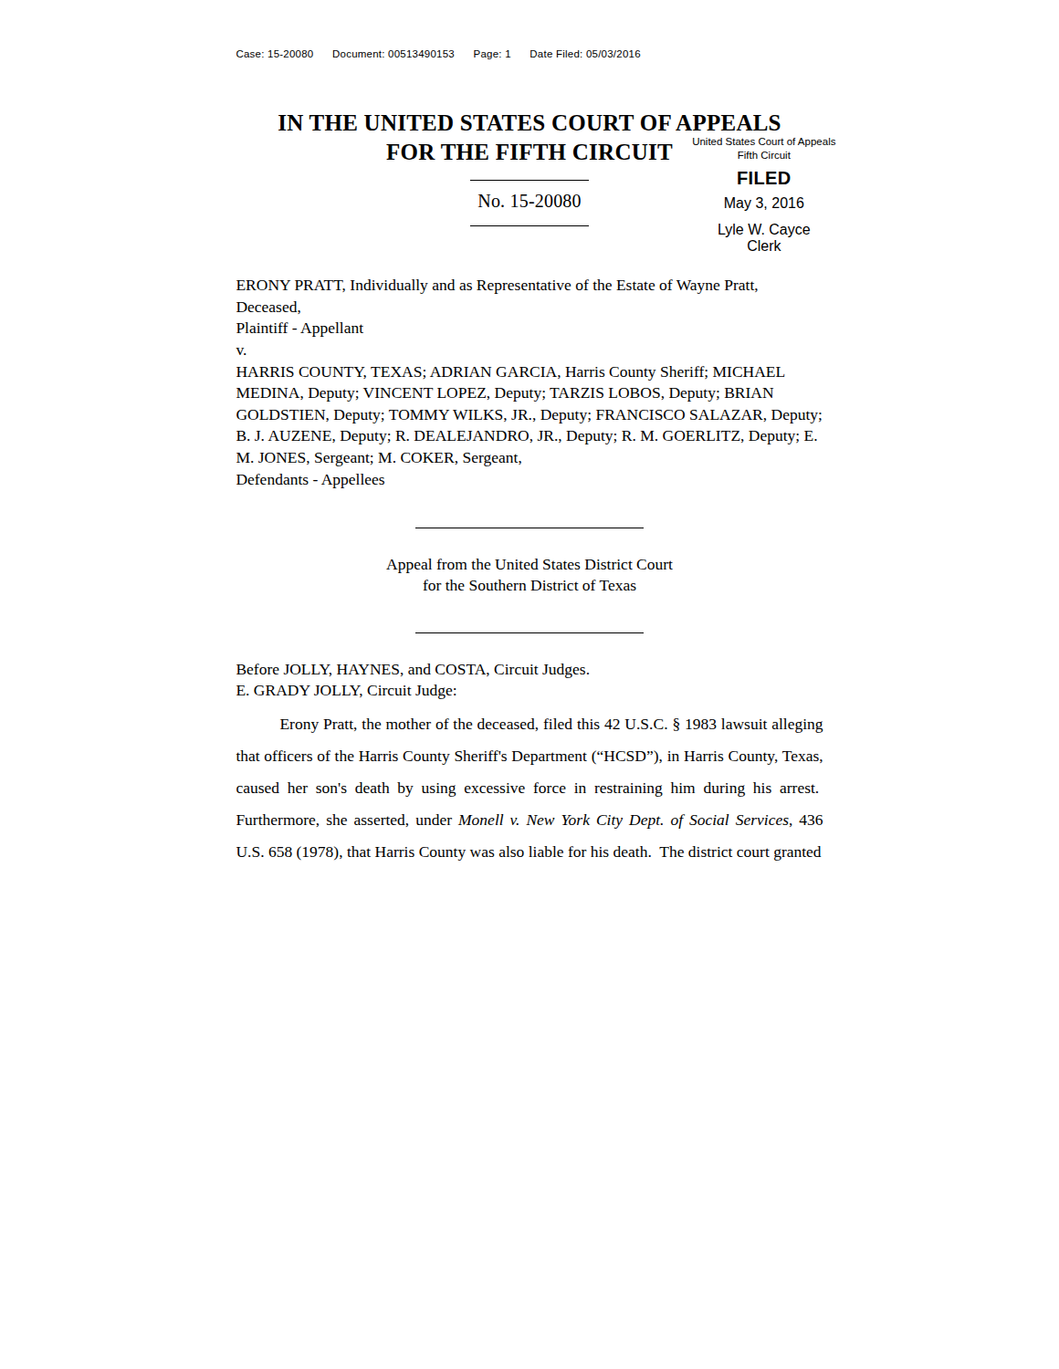Case: 15-20080 Document: 00513490153 Page: 1 Date Filed: 05/03/2016
IN THE UNITED STATES COURT OF APPEALS
FOR THE FIFTH CIRCUIT
United States Court of Appeals
Fifth Circuit
FILED
May 3, 2016
Lyle W. Cayce
Clerk
No. 15-20080
ERONY PRATT, Individually and as Representative of the Estate of Wayne Pratt, Deceased,
Plaintiff - Appellant
v.
HARRIS COUNTY, TEXAS; ADRIAN GARCIA, Harris County Sheriff; MICHAEL MEDINA, Deputy; VINCENT LOPEZ, Deputy; TARZIS LOBOS, Deputy; BRIAN GOLDSTIEN, Deputy; TOMMY WILKS, JR., Deputy; FRANCISCO SALAZAR, Deputy; B. J. AUZENE, Deputy; R. DEALEJANDRO, JR., Deputy; R. M. GOERLITZ, Deputy; E. M. JONES, Sergeant; M. COKER, Sergeant,
Defendants - Appellees
Appeal from the United States District Court
for the Southern District of Texas
Before JOLLY, HAYNES, and COSTA, Circuit Judges.
E. GRADY JOLLY, Circuit Judge:
Erony Pratt, the mother of the deceased, filed this 42 U.S.C. § 1983 lawsuit alleging that officers of the Harris County Sheriff's Department (“HCSD”), in Harris County, Texas, caused her son's death by using excessive force in restraining him during his arrest. Furthermore, she asserted, under Monell v. New York City Dept. of Social Services, 436 U.S. 658 (1978), that Harris County was also liable for his death. The district court granted